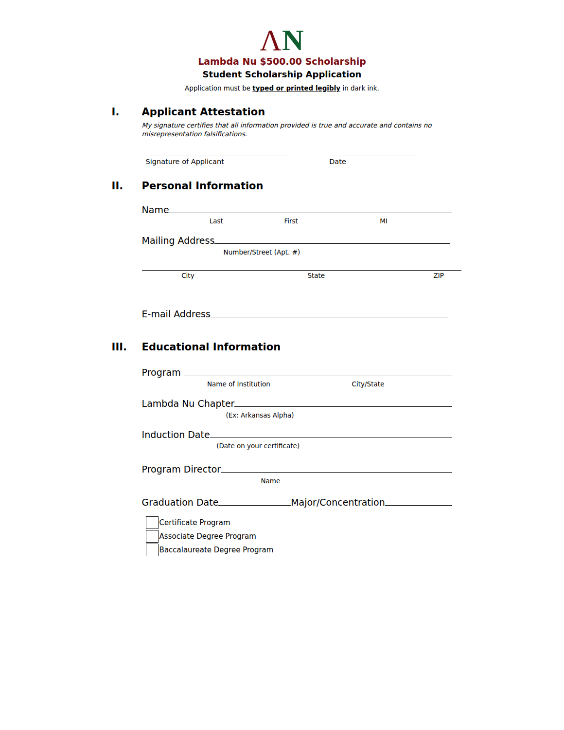ΛN
Lambda Nu $500.00 Scholarship
Student Scholarship Application
Application must be typed or printed legibly in dark ink.
I. Applicant Attestation
My signature certifies that all information provided is true and accurate and contains no misrepresentation falsifications.
Signature of Applicant
Date
II. Personal Information
Name
Last First MI
Mailing Address
Number/Street (Apt. #)
City State ZIP
E-mail Address
III. Educational Information
Program
Name of Institution City/State
Lambda Nu Chapter
(Ex: Arkansas Alpha)
Induction Date
(Date on your certificate)
Program Director
Name
Graduation Date Major/Concentration
Certificate Program
Associate Degree Program
Baccalaureate Degree Program